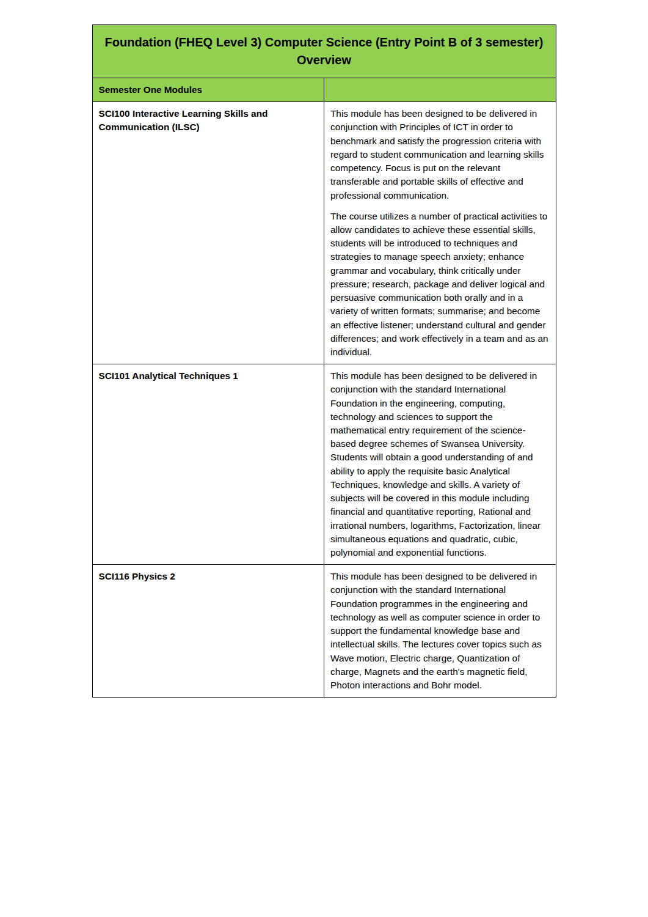| Foundation (FHEQ Level 3) Computer Science (Entry Point B of 3 semester) Overview |
| Semester One Modules | |
| SCI100 Interactive Learning Skills and Communication (ILSC) | This module has been designed to be delivered in conjunction with Principles of ICT in order to benchmark and satisfy the progression criteria with regard to student communication and learning skills competency. Focus is put on the relevant transferable and portable skills of effective and professional communication. The course utilizes a number of practical activities to allow candidates to achieve these essential skills, students will be introduced to techniques and strategies to manage speech anxiety; enhance grammar and vocabulary, think critically under pressure; research, package and deliver logical and persuasive communication both orally and in a variety of written formats; summarise; and become an effective listener; understand cultural and gender differences; and work effectively in a team and as an individual. |
| SCI101 Analytical Techniques 1 | This module has been designed to be delivered in conjunction with the standard International Foundation in the engineering, computing, technology and sciences to support the mathematical entry requirement of the science-based degree schemes of Swansea University. Students will obtain a good understanding of and ability to apply the requisite basic Analytical Techniques, knowledge and skills. A variety of subjects will be covered in this module including financial and quantitative reporting, Rational and irrational numbers, logarithms, Factorization, linear simultaneous equations and quadratic, cubic, polynomial and exponential functions. |
| SCI116 Physics 2 | This module has been designed to be delivered in conjunction with the standard International Foundation programmes in the engineering and technology as well as computer science in order to support the fundamental knowledge base and intellectual skills. The lectures cover topics such as Wave motion, Electric charge, Quantization of charge, Magnets and the earth's magnetic field, Photon interactions and Bohr model. |